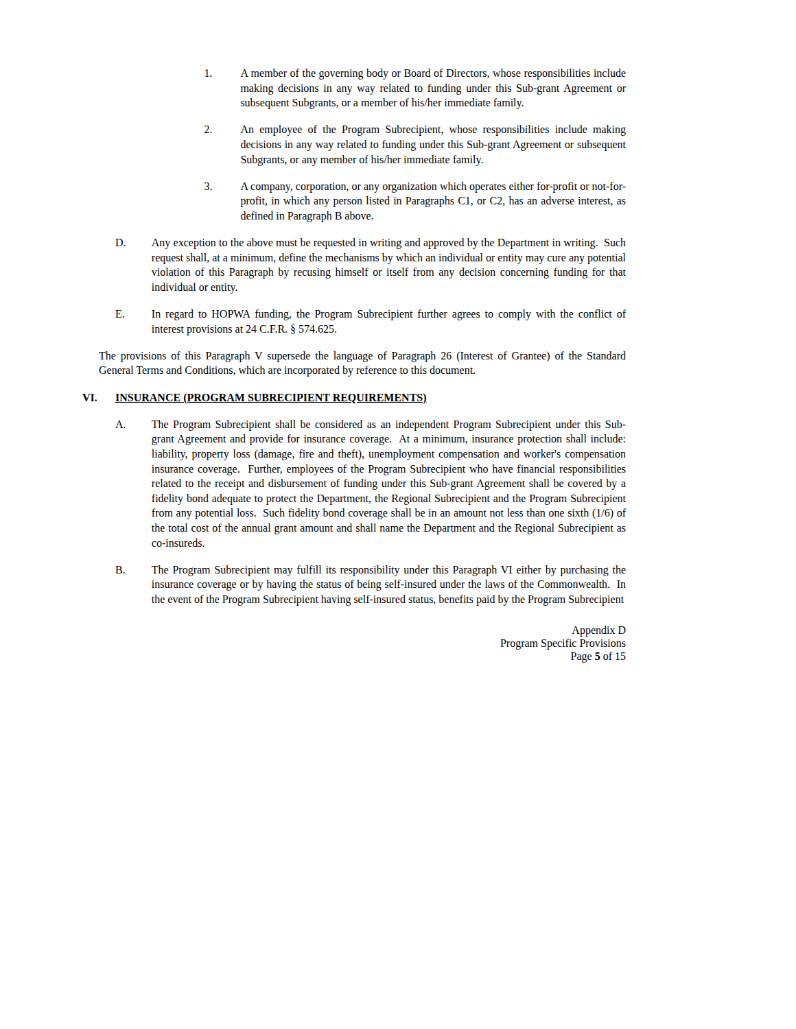1.
A member of the governing body or Board of Directors, whose responsibilities include making decisions in any way related to funding under this Sub-grant Agreement or subsequent Subgrants, or a member of his/her immediate family.
2.
An employee of the Program Subrecipient, whose responsibilities include making decisions in any way related to funding under this Sub-grant Agreement or subsequent Subgrants, or any member of his/her immediate family.
3.
A company, corporation, or any organization which operates either for-profit or not-for-profit, in which any person listed in Paragraphs C1, or C2, has an adverse interest, as defined in Paragraph B above.
D.
Any exception to the above must be requested in writing and approved by the Department in writing. Such request shall, at a minimum, define the mechanisms by which an individual or entity may cure any potential violation of this Paragraph by recusing himself or itself from any decision concerning funding for that individual or entity.
E.
In regard to HOPWA funding, the Program Subrecipient further agrees to comply with the conflict of interest provisions at 24 C.F.R. § 574.625.
The provisions of this Paragraph V supersede the language of Paragraph 26 (Interest of Grantee) of the Standard General Terms and Conditions, which are incorporated by reference to this document.
VI.
INSURANCE (PROGRAM SUBRECIPIENT REQUIREMENTS)
A.
The Program Subrecipient shall be considered as an independent Program Subrecipient under this Sub-grant Agreement and provide for insurance coverage. At a minimum, insurance protection shall include: liability, property loss (damage, fire and theft), unemployment compensation and worker's compensation insurance coverage. Further, employees of the Program Subrecipient who have financial responsibilities related to the receipt and disbursement of funding under this Sub-grant Agreement shall be covered by a fidelity bond adequate to protect the Department, the Regional Subrecipient and the Program Subrecipient from any potential loss. Such fidelity bond coverage shall be in an amount not less than one sixth (1/6) of the total cost of the annual grant amount and shall name the Department and the Regional Subrecipient as co-insureds.
B.
The Program Subrecipient may fulfill its responsibility under this Paragraph VI either by purchasing the insurance coverage or by having the status of being self-insured under the laws of the Commonwealth. In the event of the Program Subrecipient having self-insured status, benefits paid by the Program Subrecipient
Appendix D
Program Specific Provisions
Page 5 of 15